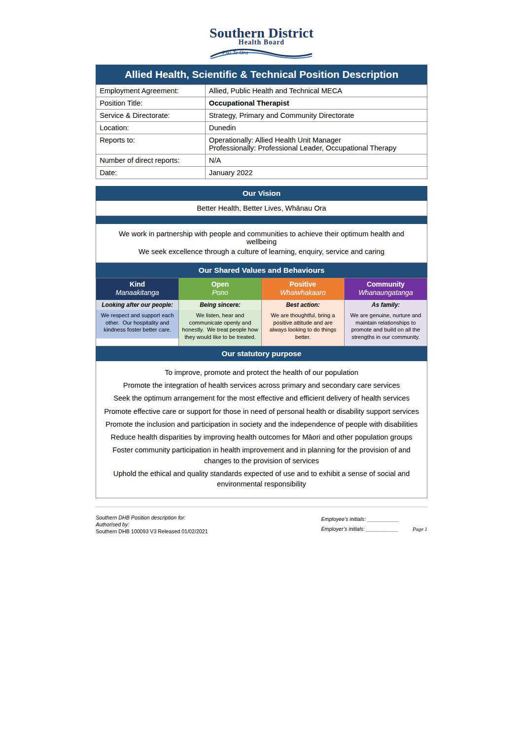Southern District
Health Board
Piki Te Ora
| Allied Health, Scientific & Technical Position Description |
| Employment Agreement: | Allied, Public Health and Technical MECA |
| Position Title: | Occupational Therapist |
| Service & Directorate: | Strategy, Primary and Community Directorate |
| Location: | Dunedin |
| Reports to: | Operationally: Allied Health Unit Manager Professionally: Professional Leader, Occupational Therapy |
| Number of direct reports: | N/A |
| Date: | January 2022 |
| Our Vision |
| Better Health, Better Lives, Whānau Ora |
We work in partnership with people and communities to achieve their optimum health and wellbeing
We seek excellence through a culture of learning, enquiry, service and caring
| Our Shared Values and Behaviours |
| Kind Manaakitanga Looking after our people: We respect and support each other. Our hospitality and kindness foster better care. | Open Pono Being sincere: We listen, hear and communicate openly and honestly. We treat people how they would like to be treated. | Positive Whaiwhakaaro Best action: We are thoughtful, bring a positive attitude and are always looking to do things better. | Community Whanaungatanga As family: We are genuine, nurture and maintain relationships to promote and build on all the strengths in our community. |
| Our statutory purpose |
To improve, promote and protect the health of our population
Promote the integration of health services across primary and secondary care services
Seek the optimum arrangement for the most effective and efficient delivery of health services
Promote effective care or support for those in need of personal health or disability support services
Promote the inclusion and participation in society and the independence of people with disabilities
Reduce health disparities by improving health outcomes for Māori and other population groups
Foster community participation in health improvement and in planning for the provision of and changes to the provision of services
Uphold the ethical and quality standards expected of use and to exhibit a sense of social and environmental responsibility
Southern DHB Position description for:
Authorised by:
Southern DHB 100093 V3 Released 01/02/2021
Employee’s initials: ___________
Employer’s initials: ___________ Page 1